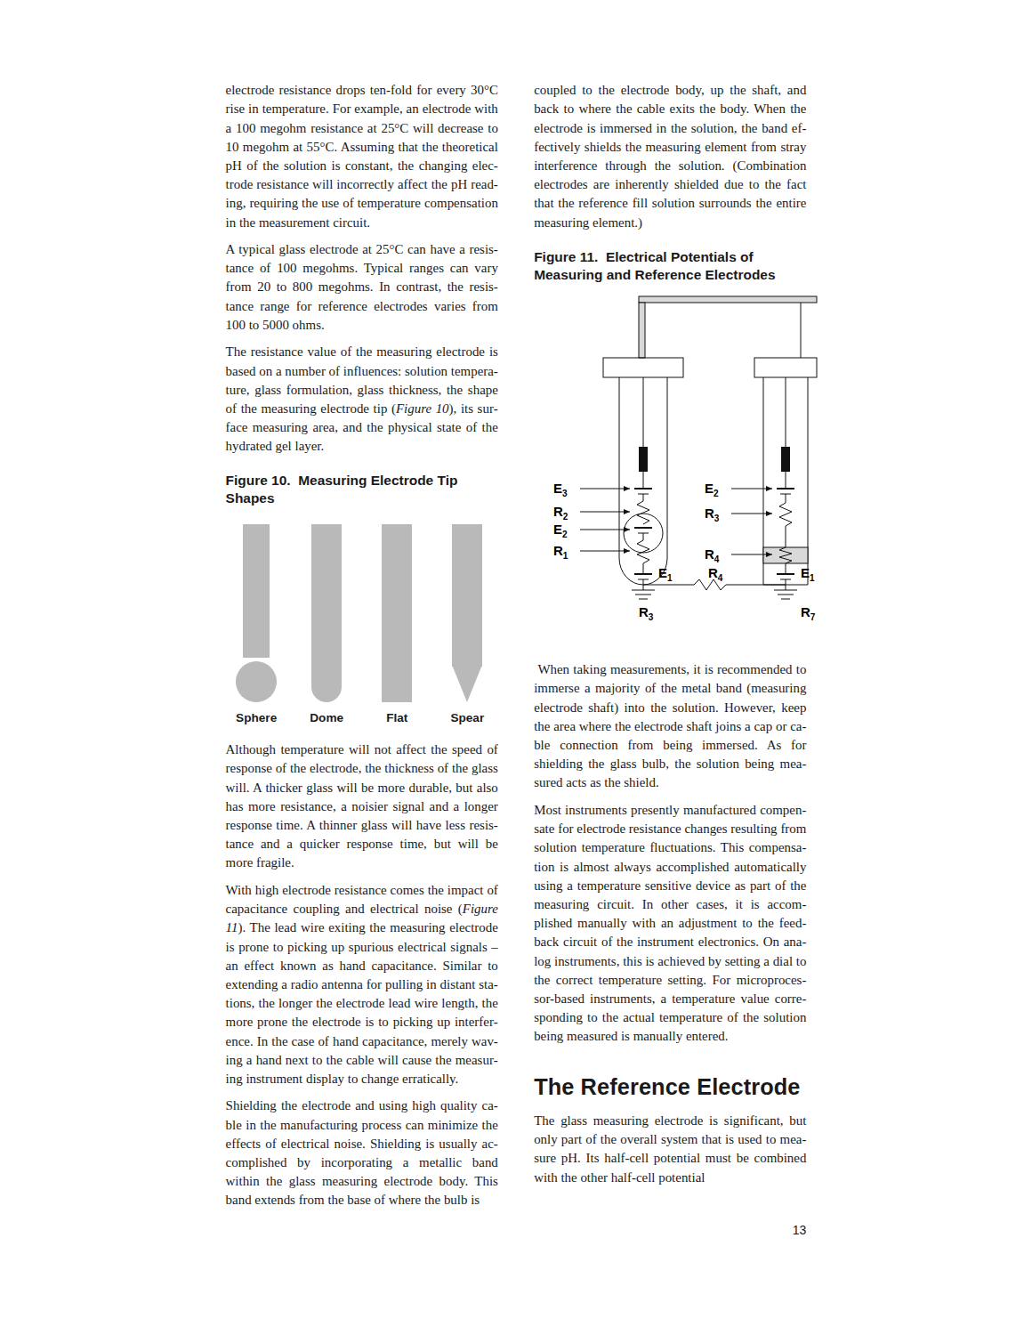electrode resistance drops ten-fold for every 30°C rise in temperature. For example, an electrode with a 100 megohm resistance at 25°C will decrease to 10 megohm at 55°C. Assuming that the theoretical pH of the solution is constant, the changing electrode resistance will incorrectly affect the pH reading, requiring the use of temperature compensation in the measurement circuit.
A typical glass electrode at 25°C can have a resistance of 100 megohms. Typical ranges can vary from 20 to 800 megohms. In contrast, the resistance range for reference electrodes varies from 100 to 5000 ohms.
The resistance value of the measuring electrode is based on a number of influences: solution temperature, glass formulation, glass thickness, the shape of the measuring electrode tip (Figure 10), its surface measuring area, and the physical state of the hydrated gel layer.
Figure 10. Measuring Electrode Tip Shapes
Sphere Dome Flat Spear
Although temperature will not affect the speed of response of the electrode, the thickness of the glass will. A thicker glass will be more durable, but also has more resistance, a noisier signal and a longer response time. A thinner glass will have less resistance and a quicker response time, but will be more fragile.
With high electrode resistance comes the impact of capacitance coupling and electrical noise (Figure 11). The lead wire exiting the measuring electrode is prone to picking up spurious electrical signals – an effect known as hand capacitance. Similar to extending a radio antenna for pulling in distant stations, the longer the electrode lead wire length, the more prone the electrode is to picking up interference. In the case of hand capacitance, merely waving a hand next to the cable will cause the measuring instrument display to change erratically.
Shielding the electrode and using high quality cable in the manufacturing process can minimize the effects of electrical noise. Shielding is usually accomplished by incorporating a metallic band within the glass measuring electrode body. This band extends from the base of where the bulb is
coupled to the electrode body, up the shaft, and back to where the cable exits the body. When the electrode is immersed in the solution, the band effectively shields the measuring element from stray interference through the solution. (Combination electrodes are inherently shielded due to the fact that the reference fill solution surrounds the entire measuring element.)
Figure 11. Electrical Potentials of Measuring and Reference Electrodes
E3 R2 E2 R1 E1 R3 E2 R3 R4 R4 E1 R7
When taking measurements, it is recommended to immerse a majority of the metal band (measuring electrode shaft) into the solution. However, keep the area where the electrode shaft joins a cap or cable connection from being immersed. As for shielding the glass bulb, the solution being measured acts as the shield.
Most instruments presently manufactured compensate for electrode resistance changes resulting from solution temperature fluctuations. This compensation is almost always accomplished automatically using a temperature sensitive device as part of the measuring circuit. In other cases, it is accomplished manually with an adjustment to the feed-back circuit of the instrument electronics. On analog instruments, this is achieved by setting a dial to the correct temperature setting. For microprocessor-based instruments, a temperature value corresponding to the actual temperature of the solution being measured is manually entered.
The Reference Electrode
The glass measuring electrode is significant, but only part of the overall system that is used to measure pH. Its half-cell potential must be combined with the other half-cell potential
13